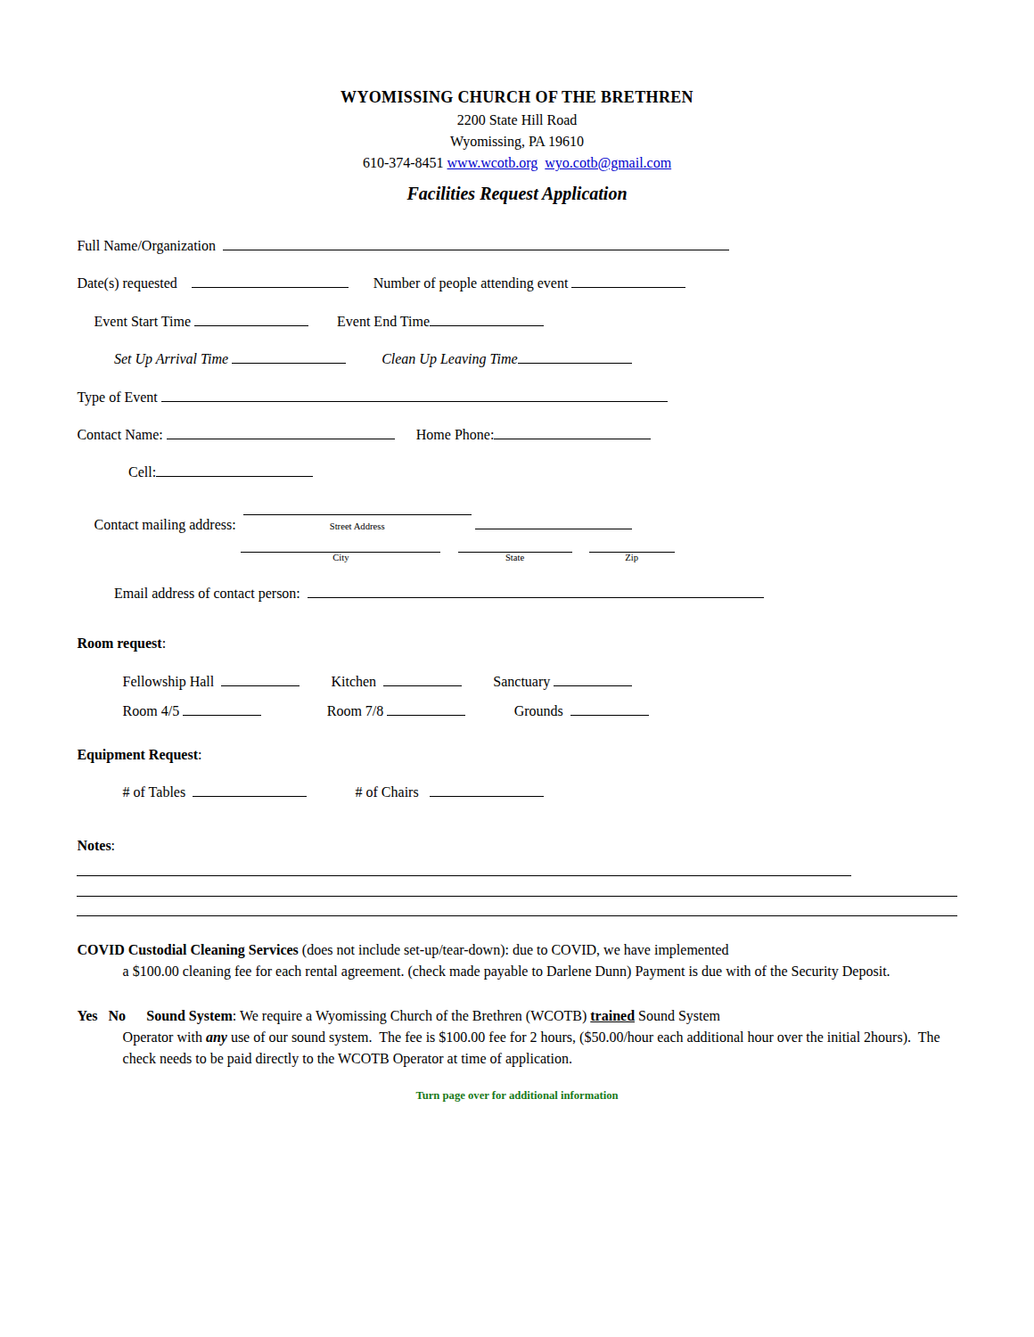WYOMISSING CHURCH OF THE BRETHREN
2200 State Hill Road
Wyomissing, PA 19610
610-374-8451 www.wcotb.org wyo.cotb@gmail.com
Facilities Request Application
Full Name/Organization
Date(s) requested Number of people attending event
Event Start Time Event End Time
Set Up Arrival Time Clean Up Leaving Time
Type of Event
Contact Name: Home Phone:
Cell:
Contact mailing address: Street Address
City State Zip
Email address of contact person:
Room request:
Fellowship Hall Kitchen Sanctuary
Room 4/5 Room 7/8 Grounds
Equipment Request:
# of Tables # of Chairs
Notes:
COVID Custodial Cleaning Services (does not include set-up/tear-down): due to COVID, we have implemented a $100.00 cleaning fee for each rental agreement. (check made payable to Darlene Dunn) Payment is due with of the Security Deposit.
Yes No Sound System: We require a Wyomissing Church of the Brethren (WCOTB) trained Sound System Operator with any use of our sound system. The fee is $100.00 fee for 2 hours, ($50.00/hour each additional hour over the initial 2hours). The check needs to be paid directly to the WCOTB Operator at time of application.
Turn page over for additional information